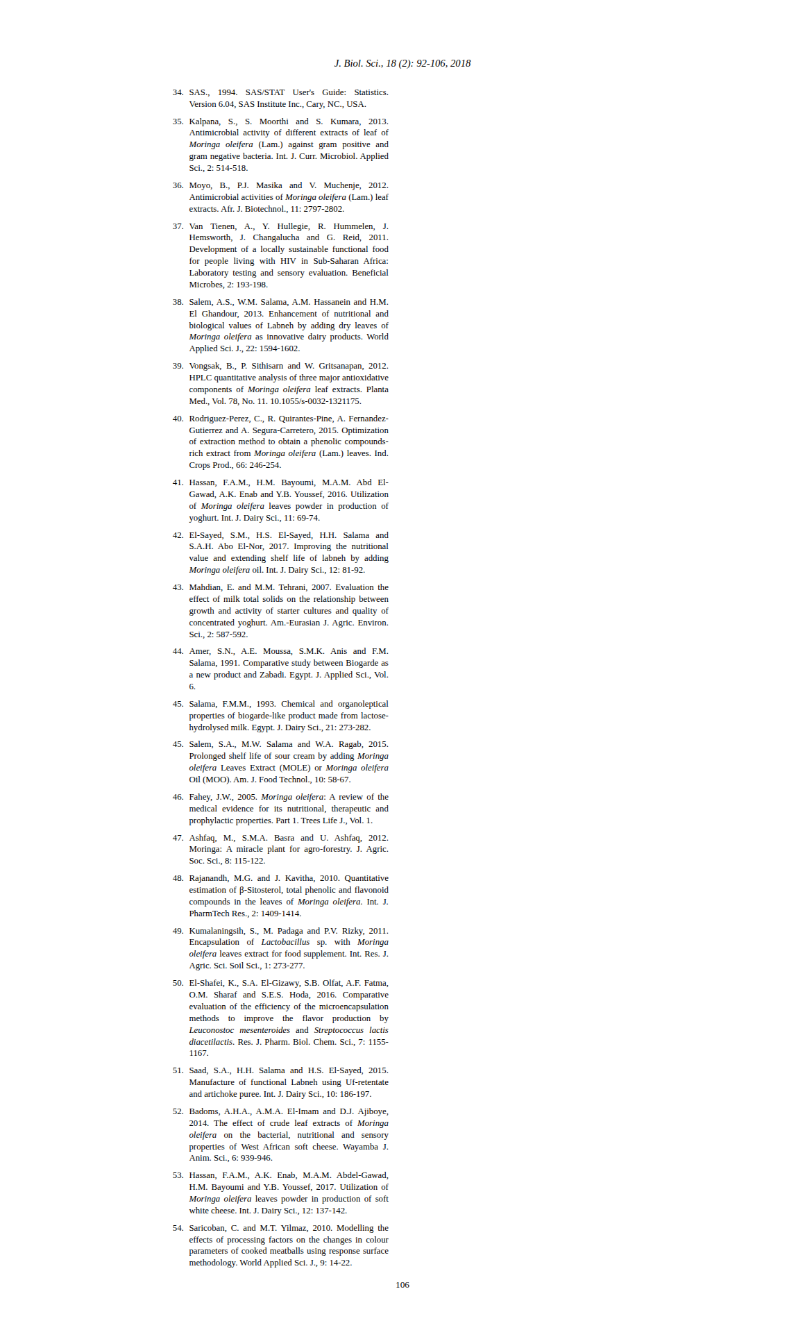J. Biol. Sci., 18 (2): 92-106, 2018
SAS., 1994. SAS/STAT User's Guide: Statistics. Version 6.04, SAS Institute Inc., Cary, NC., USA.
Kalpana, S., S. Moorthi and S. Kumara, 2013. Antimicrobial activity of different extracts of leaf of Moringa oleifera (Lam.) against gram positive and gram negative bacteria. Int. J. Curr. Microbiol. Applied Sci., 2: 514-518.
Moyo, B., P.J. Masika and V. Muchenje, 2012. Antimicrobial activities of Moringa oleifera (Lam.) leaf extracts. Afr. J. Biotechnol., 11: 2797-2802.
Van Tienen, A., Y. Hullegie, R. Hummelen, J. Hemsworth, J. Changalucha and G. Reid, 2011. Development of a locally sustainable functional food for people living with HIV in Sub-Saharan Africa: Laboratory testing and sensory evaluation. Beneficial Microbes, 2: 193-198.
Salem, A.S., W.M. Salama, A.M. Hassanein and H.M. El Ghandour, 2013. Enhancement of nutritional and biological values of Labneh by adding dry leaves of Moringa oleifera as innovative dairy products. World Applied Sci. J., 22: 1594-1602.
Vongsak, B., P. Sithisarn and W. Gritsanapan, 2012. HPLC quantitative analysis of three major antioxidative components of Moringa oleifera leaf extracts. Planta Med., Vol. 78, No. 11. 10.1055/s-0032-1321175.
Rodriguez-Perez, C., R. Quirantes-Pine, A. Fernandez-Gutierrez and A. Segura-Carretero, 2015. Optimization of extraction method to obtain a phenolic compounds-rich extract from Moringa oleifera (Lam.) leaves. Ind. Crops Prod., 66: 246-254.
Hassan, F.A.M., H.M. Bayoumi, M.A.M. Abd El-Gawad, A.K. Enab and Y.B. Youssef, 2016. Utilization of Moringa oleifera leaves powder in production of yoghurt. Int. J. Dairy Sci., 11: 69-74.
El-Sayed, S.M., H.S. El-Sayed, H.H. Salama and S.A.H. Abo El-Nor, 2017. Improving the nutritional value and extending shelf life of labneh by adding Moringa oleifera oil. Int. J. Dairy Sci., 12: 81-92.
Mahdian, E. and M.M. Tehrani, 2007. Evaluation the effect of milk total solids on the relationship between growth and activity of starter cultures and quality of concentrated yoghurt. Am.-Eurasian J. Agric. Environ. Sci., 2: 587-592.
Amer, S.N., A.E. Moussa, S.M.K. Anis and F.M. Salama, 1991. Comparative study between Biogarde as a new product and Zabadi. Egypt. J. Applied Sci., Vol. 6.
Salama, F.M.M., 1993. Chemical and organoleptical properties of biogarde-like product made from lactose-hydrolysed milk. Egypt. J. Dairy Sci., 21: 273-282.
Salem, S.A., M.W. Salama and W.A. Ragab, 2015. Prolonged shelf life of sour cream by adding Moringa oleifera Leaves Extract (MOLE) or Moringa oleifera Oil (MOO). Am. J. Food Technol., 10: 58-67.
Fahey, J.W., 2005. Moringa oleifera: A review of the medical evidence for its nutritional, therapeutic and prophylactic properties. Part 1. Trees Life J., Vol. 1.
Ashfaq, M., S.M.A. Basra and U. Ashfaq, 2012. Moringa: A miracle plant for agro-forestry. J. Agric. Soc. Sci., 8: 115-122.
Rajanandh, M.G. and J. Kavitha, 2010. Quantitative estimation of β-Sitosterol, total phenolic and flavonoid compounds in the leaves of Moringa oleifera. Int. J. PharmTech Res., 2: 1409-1414.
Kumalaningsih, S., M. Padaga and P.V. Rizky, 2011. Encapsulation of Lactobacillus sp. with Moringa oleifera leaves extract for food supplement. Int. Res. J. Agric. Sci. Soil Sci., 1: 273-277.
El-Shafei, K., S.A. El-Gizawy, S.B. Olfat, A.F. Fatma, O.M. Sharaf and S.E.S. Hoda, 2016. Comparative evaluation of the efficiency of the microencapsulation methods to improve the flavor production by Leuconostoc mesenteroides and Streptococcus lactis diacetilactis. Res. J. Pharm. Biol. Chem. Sci., 7: 1155-1167.
Saad, S.A., H.H. Salama and H.S. El-Sayed, 2015. Manufacture of functional Labneh using Uf-retentate and artichoke puree. Int. J. Dairy Sci., 10: 186-197.
Badoms, A.H.A., A.M.A. El-Imam and D.J. Ajiboye, 2014. The effect of crude leaf extracts of Moringa oleifera on the bacterial, nutritional and sensory properties of West African soft cheese. Wayamba J. Anim. Sci., 6: 939-946.
Hassan, F.A.M., A.K. Enab, M.A.M. Abdel-Gawad, H.M. Bayoumi and Y.B. Youssef, 2017. Utilization of Moringa oleifera leaves powder in production of soft white cheese. Int. J. Dairy Sci., 12: 137-142.
Saricoban, C. and M.T. Yilmaz, 2010. Modelling the effects of processing factors on the changes in colour parameters of cooked meatballs using response surface methodology. World Applied Sci. J., 9: 14-22.
106